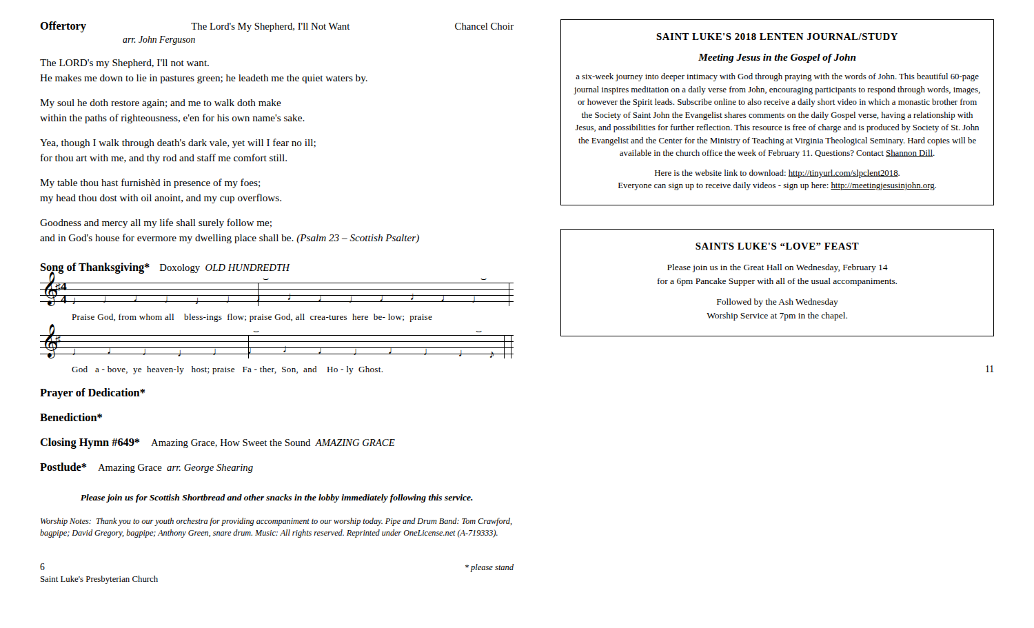Offertory The Lord's My Shepherd, I'll Not Want Chancel Choir
arr. John Ferguson
The LORD's my Shepherd, I'll not want.
He makes me down to lie in pastures green; he leadeth me the quiet waters by.
My soul he doth restore again; and me to walk doth make
within the paths of righteousness, e'en for his own name's sake.
Yea, though I walk through death's dark vale, yet will I fear no ill;
for thou art with me, and thy rod and staff me comfort still.
My table thou hast furnishèd in presence of my foes;
my head thou dost with oil anoint, and my cup overflows.
Goodness and mercy all my life shall surely follow me;
and in God's house for evermore my dwelling place shall be. (Psalm 23 – Scottish Psalter)
Song of Thanksgiving* Doxology OLD HUNDREDTH
𝄞 ♯ 4
4 ⌣ ⌣
♩ ♩ ♩ ♩ ♩ ♩ ♩ ♩ ♩ ♩ ♩ ♩ ♩ ♩
Praise God, from whom all bless-ings flow; praise God, all crea-tures here be- low; praise
𝄞 ♯ ⌣ ⌣
♩ ♩ ♩ ♩ ♩ ♩ ♩ ♩ ♩ ♩ ♩ ♩ ♪
God a - bove, ye heaven-ly host; praise Fa - ther, Son, and Ho - ly Ghost.
Prayer of Dedication*
Benediction*
Closing Hymn #649* Amazing Grace, How Sweet the Sound AMAZING GRACE
Postlude* Amazing Grace arr. George Shearing
Please join us for Scottish Shortbread and other snacks in the lobby immediately following this service.
Worship Notes: Thank you to our youth orchestra for providing accompaniment to our worship today. Pipe and Drum Band: Tom Crawford, bagpipe; David Gregory, bagpipe; Anthony Green, snare drum. Music: All rights reserved. Reprinted under OneLicense.net (A-719333).
6 * please stand
Saint Luke's Presbyterian Church
SAINT LUKE'S 2018 LENTEN JOURNAL/STUDY
Meeting Jesus in the Gospel of John
a six-week journey into deeper intimacy with God through praying with the words of John. This beautiful 60-page journal inspires meditation on a daily verse from John, encouraging participants to respond through words, images, or however the Spirit leads. Subscribe online to also receive a daily short video in which a monastic brother from the Society of Saint John the Evangelist shares comments on the daily Gospel verse, having a relationship with Jesus, and possibilities for further reflection. This resource is free of charge and is produced by Society of St. John the Evangelist and the Center for the Ministry of Teaching at Virginia Theological Seminary. Hard copies will be available in the church office the week of February 11. Questions? Contact Shannon Dill.
Here is the website link to download: http://tinyurl.com/slpclent2018.
Everyone can sign up to receive daily videos - sign up here: http://meetingjesusinjohn.org.
SAINTS LUKE'S “LOVE” FEAST
Please join us in the Great Hall on Wednesday, February 14
for a 6pm Pancake Supper with all of the usual accompaniments.
Followed by the Ash Wednesday
Worship Service at 7pm in the chapel.
11